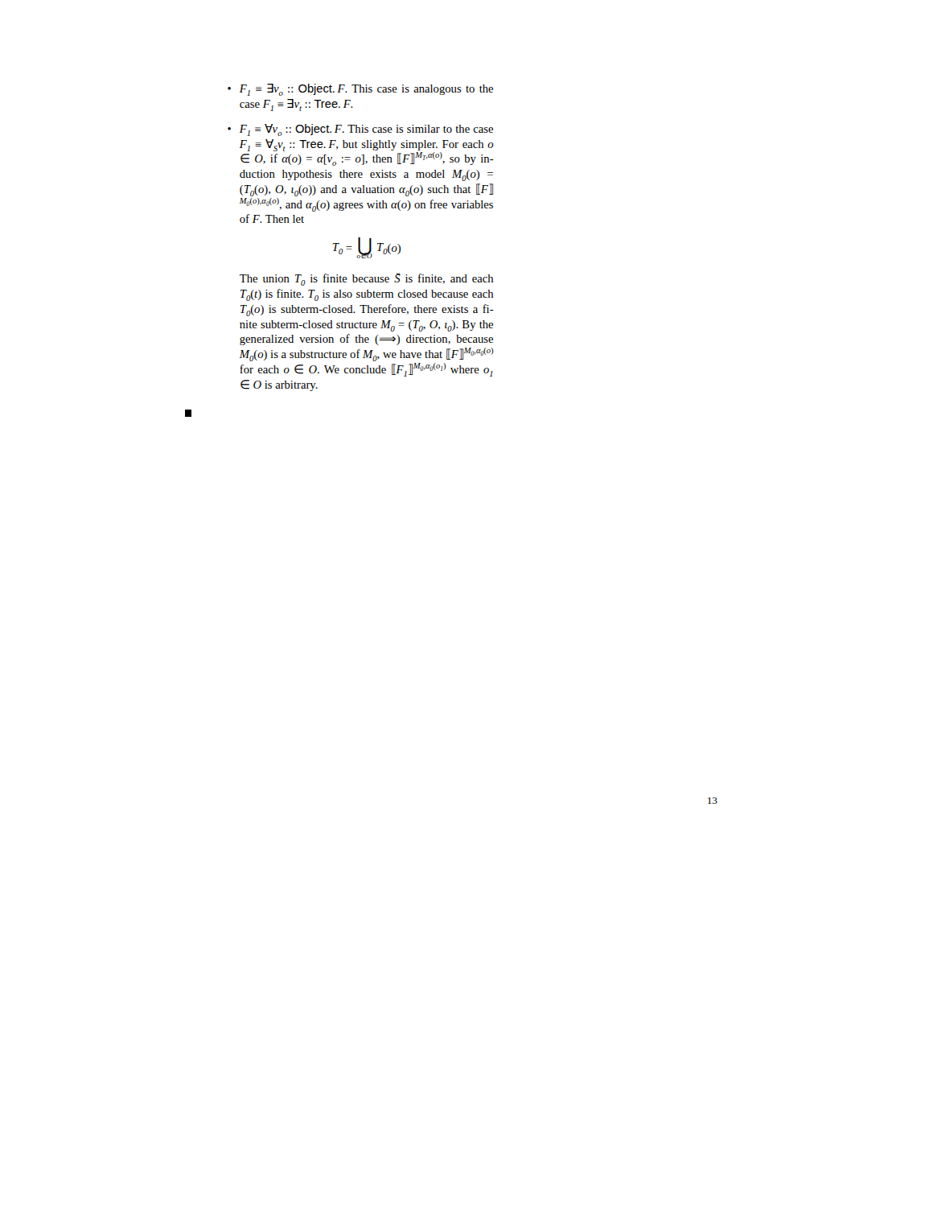F1 ≡ ∃vo :: Object. F. This case is analogous to the case F1 ≡ ∃vt :: Tree. F.
F1 ≡ ∀vo :: Object. F. This case is similar to the case F1 ≡ ∀Svt :: Tree. F, but slightly simpler. For each o ∈ O, if α(o) = α[vo := o], then ⟦F⟧MT,α(o), so by induction hypothesis there exists a model M0(o) = (T0(o), O, ι0(o)) and a valuation α0(o) such that ⟦F⟧M0(o),α0(o), and α0(o) agrees with α(o) on free variables of F. Then let
T0 = ⋃o∈O T0(o)
The union T0 is finite because S̄ is finite, and each T0(t) is finite. T0 is also subterm closed because each T0(o) is subterm-closed. Therefore, there exists a finite subterm-closed structure M0 = (T0, O, ι0). By the generalized version of the (⟹) direction, because M0(o) is a substructure of M0, we have that ⟦F⟧M0,α0(o) for each o ∈ O. We conclude ⟦F1⟧M0,α0(o1) where o1 ∈ O is arbitrary.
13